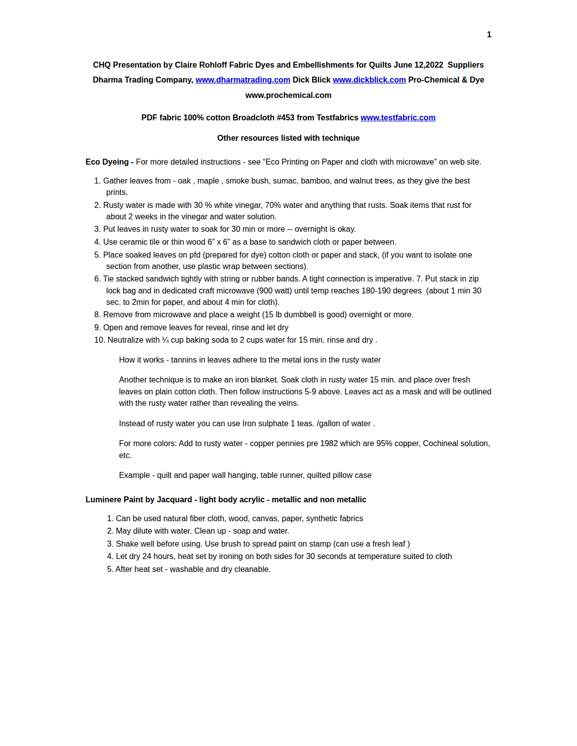1
CHQ Presentation by Claire Rohloff Fabric Dyes and Embellishments for Quilts June 12,2022 Suppliers
Dharma Trading Company, www.dharmatrading.com Dick Blick www.dickblick.com Pro-Chemical & Dye
www.prochemical.com
PDF fabric 100% cotton Broadcloth #453 from Testfabrics www.testfabric.com
Other resources listed with technique
Eco Dyeing - For more detailed instructions - see “Eco Printing on Paper and cloth with microwave” on web site.
1. Gather leaves from - oak , maple , smoke bush, sumac, bamboo, and walnut trees, as they give the best prints.
2. Rusty water is made with 30 % white vinegar, 70% water and anything that rusts. Soak items that rust for about 2 weeks in the vinegar and water solution.
3. Put leaves in rusty water to soak for 30 min or more -- overnight is okay.
4. Use ceramic tile or thin wood 6” x 6” as a base to sandwich cloth or paper between.
5. Place soaked leaves on pfd (prepared for dye) cotton cloth or paper and stack, (if you want to isolate one section from another, use plastic wrap between sections).
6. Tie stacked sandwich tightly with string or rubber bands. A tight connection is imperative. 7. Put stack in zip lock bag and in dedicated craft microwave (900 watt) until temp reaches 180-190 degrees (about 1 min 30 sec. to 2min for paper, and about 4 min for cloth).
8. Remove from microwave and place a weight (15 lb dumbbell is good) overnight or more.
9. Open and remove leaves for reveal, rinse and let dry
10. Neutralize with ¼ cup baking soda to 2 cups water for 15 min. rinse and dry .
How it works - tannins in leaves adhere to the metal ions in the rusty water
Another technique is to make an iron blanket. Soak cloth in rusty water 15 min. and place over fresh leaves on plain cotton cloth. Then follow instructions 5-9 above. Leaves act as a mask and will be outlined with the rusty water rather than revealing the veins.
Instead of rusty water you can use Iron sulphate 1 teas. /gallon of water .
For more colors: Add to rusty water - copper pennies pre 1982 which are 95% copper, Cochineal solution, etc.
Example - quilt and paper wall hanging, table runner, quilted pillow case
Luminere Paint by Jacquard - light body acrylic - metallic and non metallic
1. Can be used natural fiber cloth, wood, canvas, paper, synthetic fabrics
2. May dilute with water. Clean up - soap and water.
3. Shake well before using. Use brush to spread paint on stamp (can use a fresh leaf )
4. Let dry 24 hours, heat set by ironing on both sides for 30 seconds at temperature suited to cloth
5. After heat set - washable and dry cleanable.